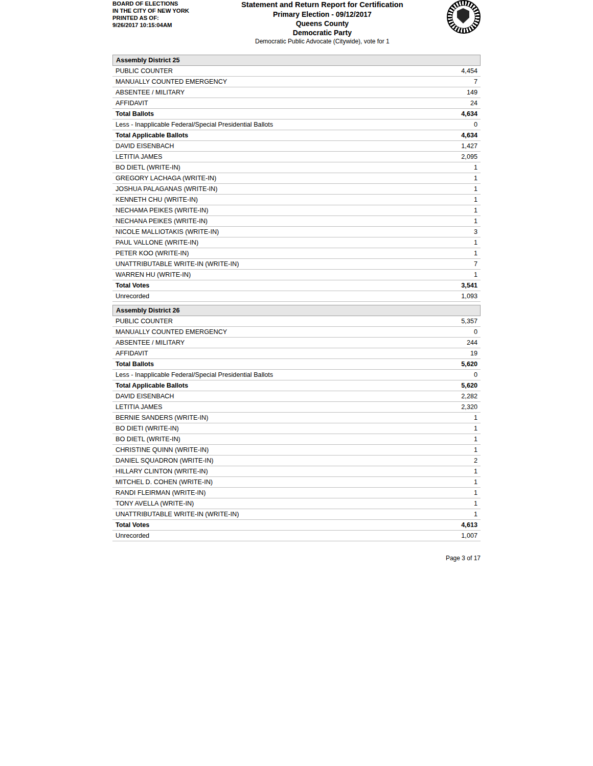BOARD OF ELECTIONS
IN THE CITY OF NEW YORK
PRINTED AS OF:
9/26/2017 10:15:04AM
Statement and Return Report for Certification
Primary Election - 09/12/2017
Queens County
Democratic Party
Democratic Public Advocate (Citywide), vote for 1
Assembly District 25
| PUBLIC COUNTER | 4,454 |
| MANUALLY COUNTED EMERGENCY | 7 |
| ABSENTEE / MILITARY | 149 |
| AFFIDAVIT | 24 |
| Total Ballots | 4,634 |
| Less - Inapplicable Federal/Special Presidential Ballots | 0 |
| Total Applicable Ballots | 4,634 |
| DAVID EISENBACH | 1,427 |
| LETITIA JAMES | 2,095 |
| BO DIETL (WRITE-IN) | 1 |
| GREGORY LACHAGA (WRITE-IN) | 1 |
| JOSHUA PALAGANAS (WRITE-IN) | 1 |
| KENNETH CHU (WRITE-IN) | 1 |
| NECHAMA PEIKES (WRITE-IN) | 1 |
| NECHANA PEIKES (WRITE-IN) | 1 |
| NICOLE MALLIOTAKIS (WRITE-IN) | 3 |
| PAUL VALLONE (WRITE-IN) | 1 |
| PETER KOO (WRITE-IN) | 1 |
| UNATTRIBUTABLE WRITE-IN (WRITE-IN) | 7 |
| WARREN HU (WRITE-IN) | 1 |
| Total Votes | 3,541 |
| Unrecorded | 1,093 |
Assembly District 26
| PUBLIC COUNTER | 5,357 |
| MANUALLY COUNTED EMERGENCY | 0 |
| ABSENTEE / MILITARY | 244 |
| AFFIDAVIT | 19 |
| Total Ballots | 5,620 |
| Less - Inapplicable Federal/Special Presidential Ballots | 0 |
| Total Applicable Ballots | 5,620 |
| DAVID EISENBACH | 2,282 |
| LETITIA JAMES | 2,320 |
| BERNIE SANDERS (WRITE-IN) | 1 |
| BO DIETI (WRITE-IN) | 1 |
| BO DIETL (WRITE-IN) | 1 |
| CHRISTINE QUINN (WRITE-IN) | 1 |
| DANIEL SQUADRON (WRITE-IN) | 2 |
| HILLARY CLINTON (WRITE-IN) | 1 |
| MITCHEL D. COHEN (WRITE-IN) | 1 |
| RANDI FLEIRMAN (WRITE-IN) | 1 |
| TONY AVELLA (WRITE-IN) | 1 |
| UNATTRIBUTABLE WRITE-IN (WRITE-IN) | 1 |
| Total Votes | 4,613 |
| Unrecorded | 1,007 |
Page 3 of 17